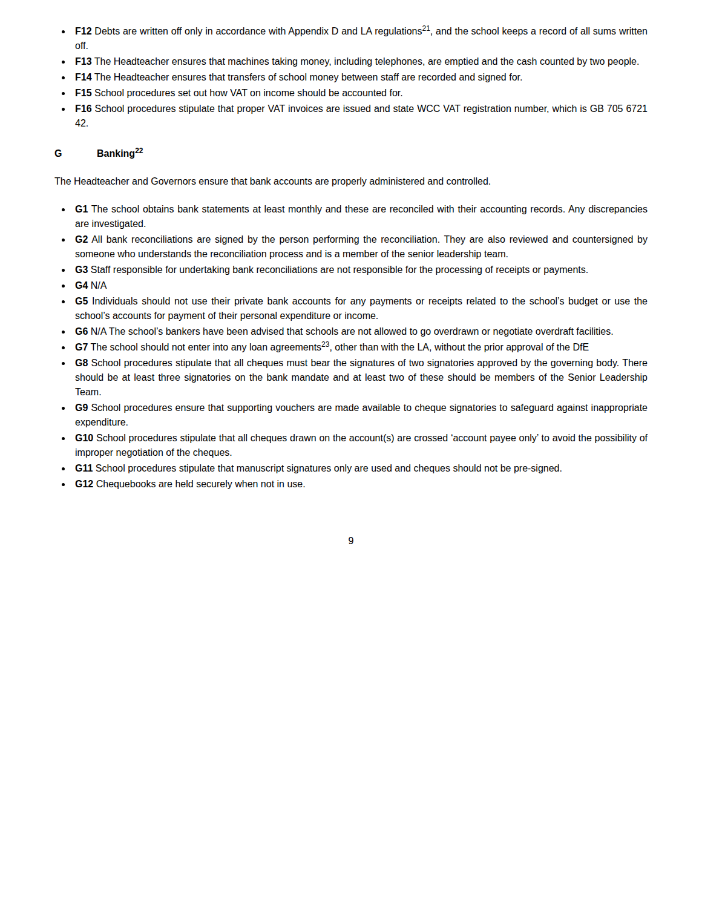F12 Debts are written off only in accordance with Appendix D and LA regulations21, and the school keeps a record of all sums written off.
F13 The Headteacher ensures that machines taking money, including telephones, are emptied and the cash counted by two people.
F14 The Headteacher ensures that transfers of school money between staff are recorded and signed for.
F15 School procedures set out how VAT on income should be accounted for.
F16 School procedures stipulate that proper VAT invoices are issued and state WCC VAT registration number, which is GB 705 6721 42.
G Banking22
The Headteacher and Governors ensure that bank accounts are properly administered and controlled.
G1 The school obtains bank statements at least monthly and these are reconciled with their accounting records. Any discrepancies are investigated.
G2 All bank reconciliations are signed by the person performing the reconciliation. They are also reviewed and countersigned by someone who understands the reconciliation process and is a member of the senior leadership team.
G3 Staff responsible for undertaking bank reconciliations are not responsible for the processing of receipts or payments.
G4 N/A
G5 Individuals should not use their private bank accounts for any payments or receipts related to the school’s budget or use the school’s accounts for payment of their personal expenditure or income.
G6 N/A The school’s bankers have been advised that schools are not allowed to go overdrawn or negotiate overdraft facilities.
G7 The school should not enter into any loan agreements23, other than with the LA, without the prior approval of the DfE
G8 School procedures stipulate that all cheques must bear the signatures of two signatories approved by the governing body. There should be at least three signatories on the bank mandate and at least two of these should be members of the Senior Leadership Team.
G9 School procedures ensure that supporting vouchers are made available to cheque signatories to safeguard against inappropriate expenditure.
G10 School procedures stipulate that all cheques drawn on the account(s) are crossed ‘account payee only’ to avoid the possibility of improper negotiation of the cheques.
G11 School procedures stipulate that manuscript signatures only are used and cheques should not be pre-signed.
G12 Chequebooks are held securely when not in use.
9